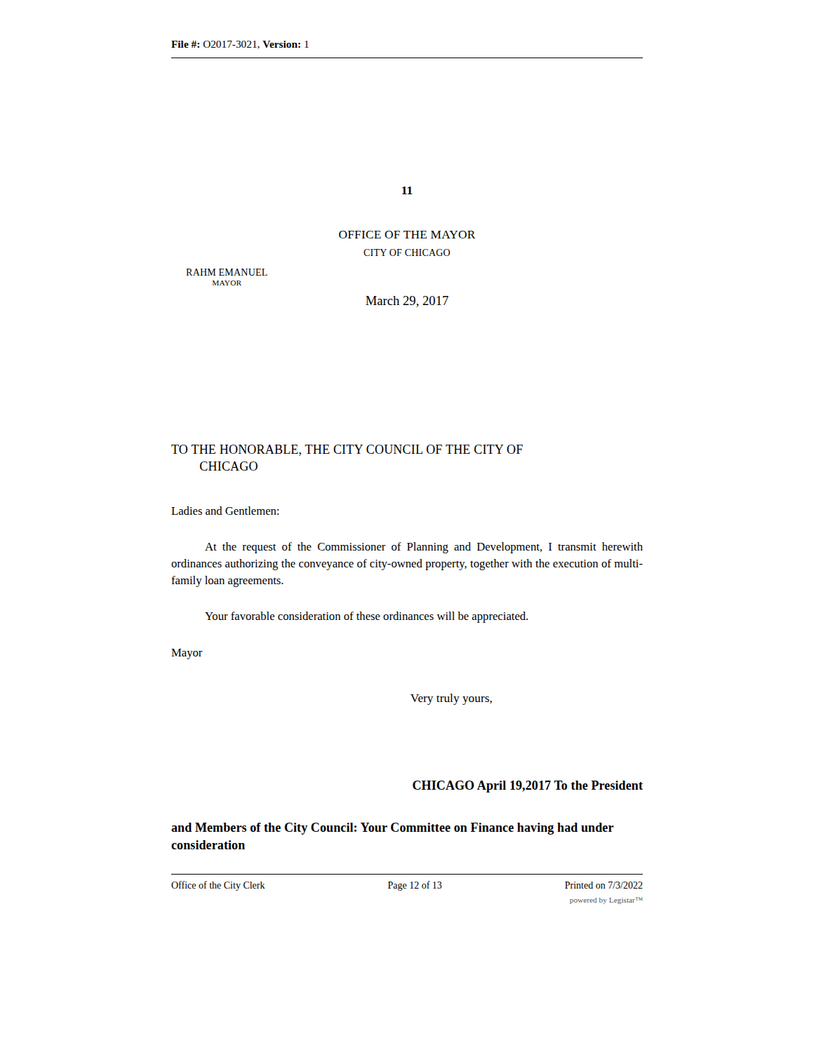File #: O2017-3021, Version: 1
11
OFFICE OF THE MAYOR
CITY OF CHICAGO
RAHM EMANUEL
MAYOR
March 29, 2017
TO THE HONORABLE, THE CITY COUNCIL OF THE CITY OF CHICAGO
Ladies and Gentlemen:
At the request of the Commissioner of Planning and Development, I transmit herewith ordinances authorizing the conveyance of city-owned property, together with the execution of multi-family loan agreements.
Your favorable consideration of these ordinances will be appreciated.
Mayor
Very truly yours,
CHICAGO April 19,2017 To the President
and Members of the City Council: Your Committee on Finance having had under consideration
Office of the City Clerk
Page 12 of 13
Printed on 7/3/2022
powered by Legistar™